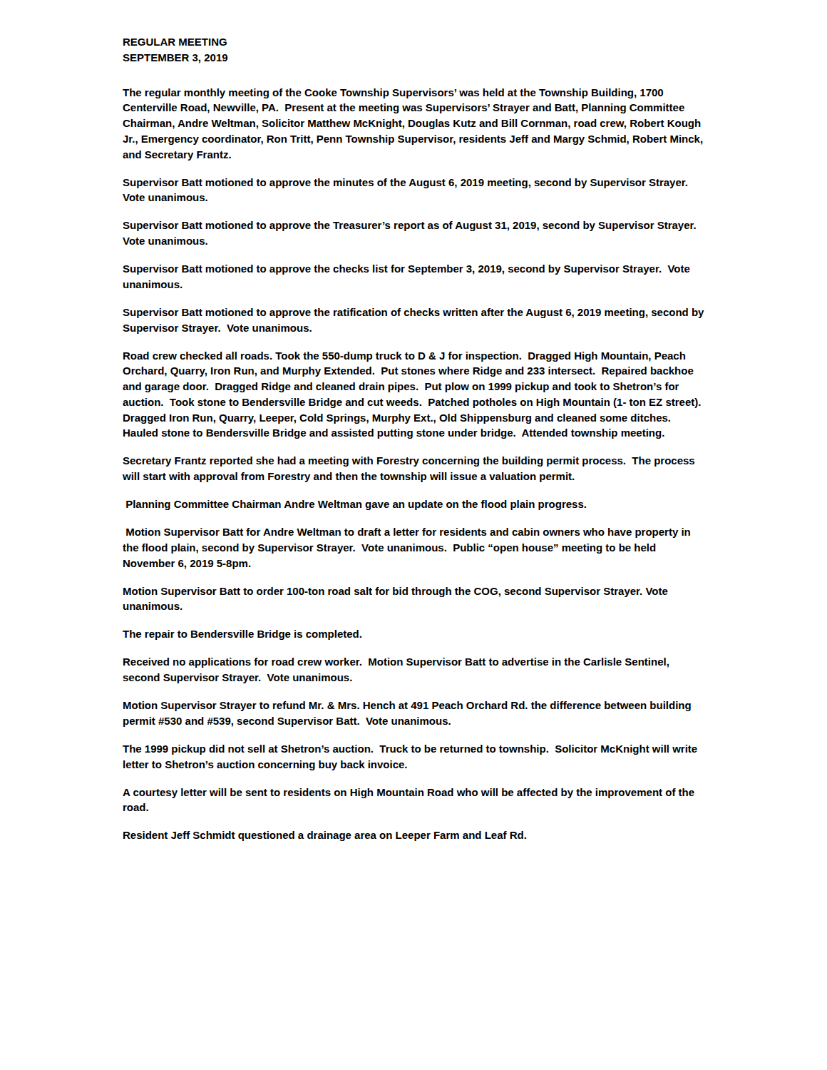REGULAR MEETING
SEPTEMBER 3, 2019
The regular monthly meeting of the Cooke Township Supervisors’ was held at the Township Building, 1700 Centerville Road, Newville, PA. Present at the meeting was Supervisors’ Strayer and Batt, Planning Committee Chairman, Andre Weltman, Solicitor Matthew McKnight, Douglas Kutz and Bill Cornman, road crew, Robert Kough Jr., Emergency coordinator, Ron Tritt, Penn Township Supervisor, residents Jeff and Margy Schmid, Robert Minck, and Secretary Frantz.
Supervisor Batt motioned to approve the minutes of the August 6, 2019 meeting, second by Supervisor Strayer. Vote unanimous.
Supervisor Batt motioned to approve the Treasurer’s report as of August 31, 2019, second by Supervisor Strayer. Vote unanimous.
Supervisor Batt motioned to approve the checks list for September 3, 2019, second by Supervisor Strayer. Vote unanimous.
Supervisor Batt motioned to approve the ratification of checks written after the August 6, 2019 meeting, second by Supervisor Strayer. Vote unanimous.
Road crew checked all roads. Took the 550-dump truck to D & J for inspection. Dragged High Mountain, Peach Orchard, Quarry, Iron Run, and Murphy Extended. Put stones where Ridge and 233 intersect. Repaired backhoe and garage door. Dragged Ridge and cleaned drain pipes. Put plow on 1999 pickup and took to Shetron’s for auction. Took stone to Bendersville Bridge and cut weeds. Patched potholes on High Mountain (1- ton EZ street). Dragged Iron Run, Quarry, Leeper, Cold Springs, Murphy Ext., Old Shippensburg and cleaned some ditches. Hauled stone to Bendersville Bridge and assisted putting stone under bridge. Attended township meeting.
Secretary Frantz reported she had a meeting with Forestry concerning the building permit process. The process will start with approval from Forestry and then the township will issue a valuation permit.
Planning Committee Chairman Andre Weltman gave an update on the flood plain progress.
Motion Supervisor Batt for Andre Weltman to draft a letter for residents and cabin owners who have property in the flood plain, second by Supervisor Strayer. Vote unanimous. Public “open house” meeting to be held November 6, 2019 5-8pm.
Motion Supervisor Batt to order 100-ton road salt for bid through the COG, second Supervisor Strayer. Vote unanimous.
The repair to Bendersville Bridge is completed.
Received no applications for road crew worker. Motion Supervisor Batt to advertise in the Carlisle Sentinel, second Supervisor Strayer. Vote unanimous.
Motion Supervisor Strayer to refund Mr. & Mrs. Hench at 491 Peach Orchard Rd. the difference between building permit #530 and #539, second Supervisor Batt. Vote unanimous.
The 1999 pickup did not sell at Shetron’s auction. Truck to be returned to township. Solicitor McKnight will write letter to Shetron’s auction concerning buy back invoice.
A courtesy letter will be sent to residents on High Mountain Road who will be affected by the improvement of the road.
Resident Jeff Schmidt questioned a drainage area on Leeper Farm and Leaf Rd.